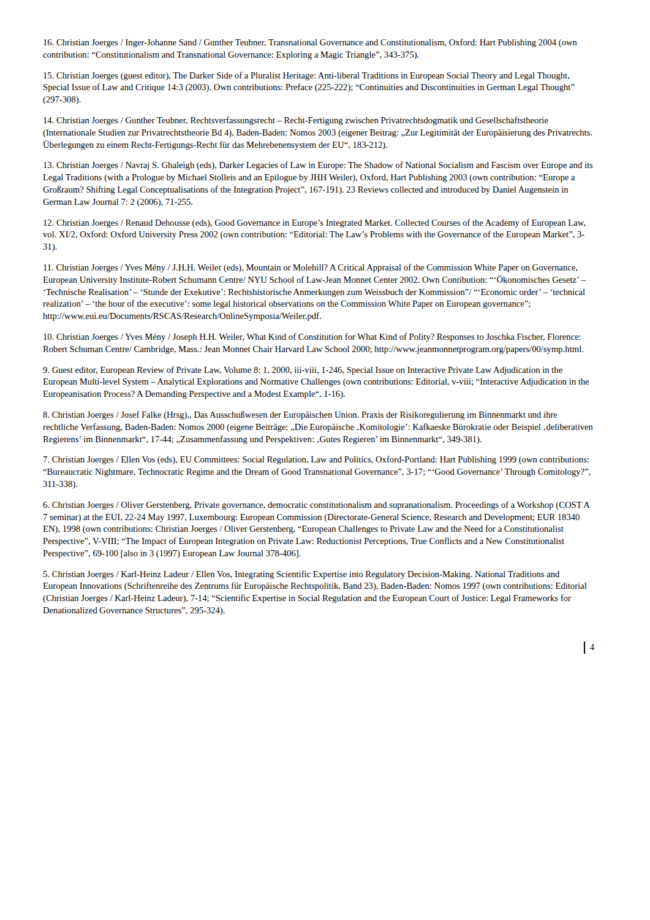16. Christian Joerges / Inger-Johanne Sand / Gunther Teubner, Transnational Governance and Constitutionalism, Oxford: Hart Publishing 2004 (own contribution: “Constitutionalism and Transnational Governance: Exploring a Magic Triangle”, 343-375).
15. Christian Joerges (guest editor), The Darker Side of a Pluralist Heritage: Anti-liberal Traditions in European Social Theory and Legal Thought, Special Issue of Law and Critique 14:3 (2003). Own contributions: Preface (225-222); “Continuities and Discontinuities in German Legal Thought” (297-308).
14. Christian Joerges / Gunther Teubner, Rechtsverfassungsrecht – Recht-Fertigung zwischen Privatrechtsdogmatik und Gesellschaftstheorie (Internationale Studien zur Privatrechtstheorie Bd 4), Baden-Baden: Nomos 2003 (eigener Beitrag: „Zur Legitimität der Europäisierung des Privatrechts. Überlegungen zu einem Recht-Fertigungs-Recht für das Mehrebenensystem der EU“, 183-212).
13. Christian Joerges / Navraj S. Ghaleigh (eds), Darker Legacies of Law in Europe: The Shadow of National Socialism and Fascism over Europe and its Legal Traditions (with a Prologue by Michael Stolleis and an Epilogue by JHH Weiler), Oxford, Hart Publishing 2003 (own contribution: “Europe a Großraum? Shifting Legal Conceptualisations of the Integration Project”, 167-191). 23 Reviews collected and introduced by Daniel Augenstein in German Law Journal 7: 2 (2006), 71-255.
12. Christian Joerges / Renaud Dehousse (eds), Good Governance in Europe’s Integrated Market. Collected Courses of the Academy of European Law, vol. XI/2, Oxford: Oxford University Press 2002 (own contribution: “Editorial: The Law’s Problems with the Governance of the European Market”, 3-31).
11. Christian Joerges / Yves Mény / J.H.H. Weiler (eds), Mountain or Molehill? A Critical Appraisal of the Commission White Paper on Governance, European University Institute-Robert Schumann Centre/ NYU School of Law-Jean Monnet Center 2002. Own Contibution: “‘Ökonomisches Gesetz’ – ‘Technische Realisation’ – ‘Stunde der Exekutive’: Rechtshistorische Anmerkungen zum Weissbuch der Kommission”/ “‘Economic order’ – ‘technical realization’ – ‘the hour of the executive’: some legal historical observations on the Commission White Paper on European governance”; http://www.eui.eu/Documents/RSCAS/Research/OnlineSymposia/Weiler.pdf.
10. Christian Joerges / Yves Mény / Joseph H.H. Weiler, What Kind of Constitution for What Kind of Polity? Responses to Joschka Fischer, Florence: Robert Schuman Centre/ Cambridge, Mass.: Jean Monnet Chair Harvard Law School 2000; http://www.jeanmonnetprogram.org/papers/00/symp.html.
9. Guest editor, European Review of Private Law, Volume 8: 1, 2000, iii-viii, 1-246, Special Issue on Interactive Private Law Adjudication in the European Multi-level System – Analytical Explorations and Normative Challenges (own contributions: Editorial, v-viii; “Interactive Adjudication in the Europeanisation Process? A Demanding Perspective and a Modest Example“, 1-16).
8. Christian Joerges / Josef Falke (Hrsg),, Das Ausschußwesen der Europäischen Union. Praxis der Risikoregulierung im Binnenmarkt und ihre rechtliche Verfassung, Baden-Baden: Nomos 2000 (eigene Beiträge: „Die Europäische ‚Komitologie’: Kafkaeske Bürokratie oder Beispiel ‚deliberativen Regierens’ im Binnenmarkt“, 17-44; „Zusammenfassung und Perspektiven: ‚Gutes Regieren’ im Binnenmarkt“, 349-381).
7. Christian Joerges / Ellen Vos (eds), EU Committees: Social Regulation, Law and Politics, Oxford-Portland: Hart Publishing 1999 (own contributions: “Bureaucratic Nightmare, Technocratic Regime and the Dream of Good Transnational Governance”, 3-17; “‘Good Governance’ Through Comitology?”, 311-338).
6. Christian Joerges / Oliver Gerstenberg, Private governance, democratic constitutionalism and supranationalism. Proceedings of a Workshop (COST A 7 seminar) at the EUI, 22-24 May 1997, Luxembourg: European Commission (Directorate-General Science, Research and Development; EUR 18340 EN), 1998 (own contributions: Christian Joerges / Oliver Gerstenberg, “European Challenges to Private Law and the Need for a Constitutionalist Perspective”, V-VIII; “The Impact of European Integration on Private Law: Reductionist Perceptions, True Conflicts and a New Constitutionalist Perspective”, 69-100 [also in 3 (1997) European Law Journal 378-406].
5. Christian Joerges / Karl-Heinz Ladeur / Ellen Vos, Integrating Scientific Expertise into Regulatory Decision-Making. National Traditions and European Innovations (Schriftenreihe des Zentrums für Europäische Rechtspolitik, Band 23), Baden-Baden: Nomos 1997 (own contributions: Editorial (Christian Joerges / Karl-Heinz Ladeur), 7-14; “Scientific Expertise in Social Regulation and the European Court of Justice: Legal Frameworks for Denationalized Governance Structures”, 295-324).
4